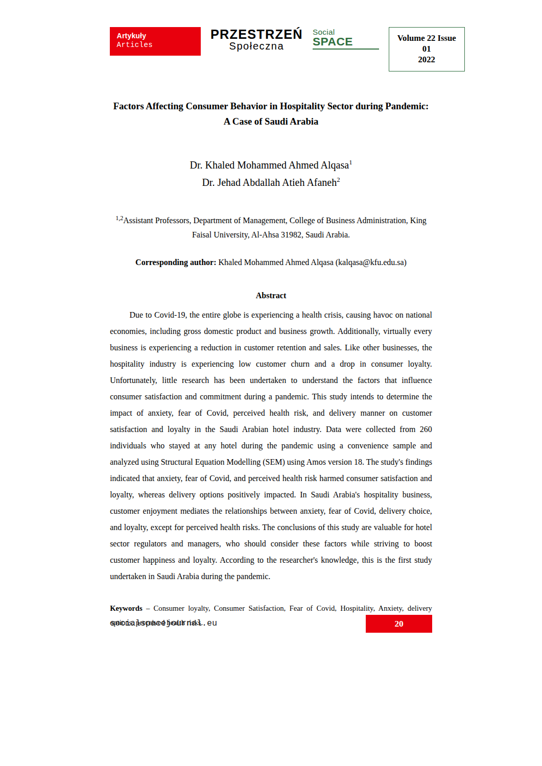Artykuły
Articles
PRZESTRZEŃ
Społeczna
Social
SPACE
Volume 22 Issue 01
2022
Factors Affecting Consumer Behavior in Hospitality Sector during Pandemic: A Case of Saudi Arabia
Dr. Khaled Mohammed Ahmed Alqasa1
Dr. Jehad Abdallah Atieh Afaneh2
1,2Assistant Professors, Department of Management, College of Business Administration, King Faisal University, Al-Ahsa 31982, Saudi Arabia.
Corresponding author: Khaled Mohammed Ahmed Alqasa (kalqasa@kfu.edu.sa)
Abstract
Due to Covid-19, the entire globe is experiencing a health crisis, causing havoc on national economies, including gross domestic product and business growth. Additionally, virtually every business is experiencing a reduction in customer retention and sales. Like other businesses, the hospitality industry is experiencing low customer churn and a drop in consumer loyalty. Unfortunately, little research has been undertaken to understand the factors that influence consumer satisfaction and commitment during a pandemic. This study intends to determine the impact of anxiety, fear of Covid, perceived health risk, and delivery manner on customer satisfaction and loyalty in the Saudi Arabian hotel industry. Data were collected from 260 individuals who stayed at any hotel during the pandemic using a convenience sample and analyzed using Structural Equation Modelling (SEM) using Amos version 18. The study's findings indicated that anxiety, fear of Covid, and perceived health risk harmed consumer satisfaction and loyalty, whereas delivery options positively impacted. In Saudi Arabia's hospitality business, customer enjoyment mediates the relationships between anxiety, fear of Covid, delivery choice, and loyalty, except for perceived health risks. The conclusions of this study are valuable for hotel sector regulators and managers, who should consider these factors while striving to boost customer happiness and loyalty. According to the researcher's knowledge, this is the first study undertaken in Saudi Arabia during the pandemic.
Keywords – Consumer loyalty, Consumer Satisfaction, Fear of Covid, Hospitality, Anxiety, delivery options, perceived health risks.
socialspacejournal.eu
20